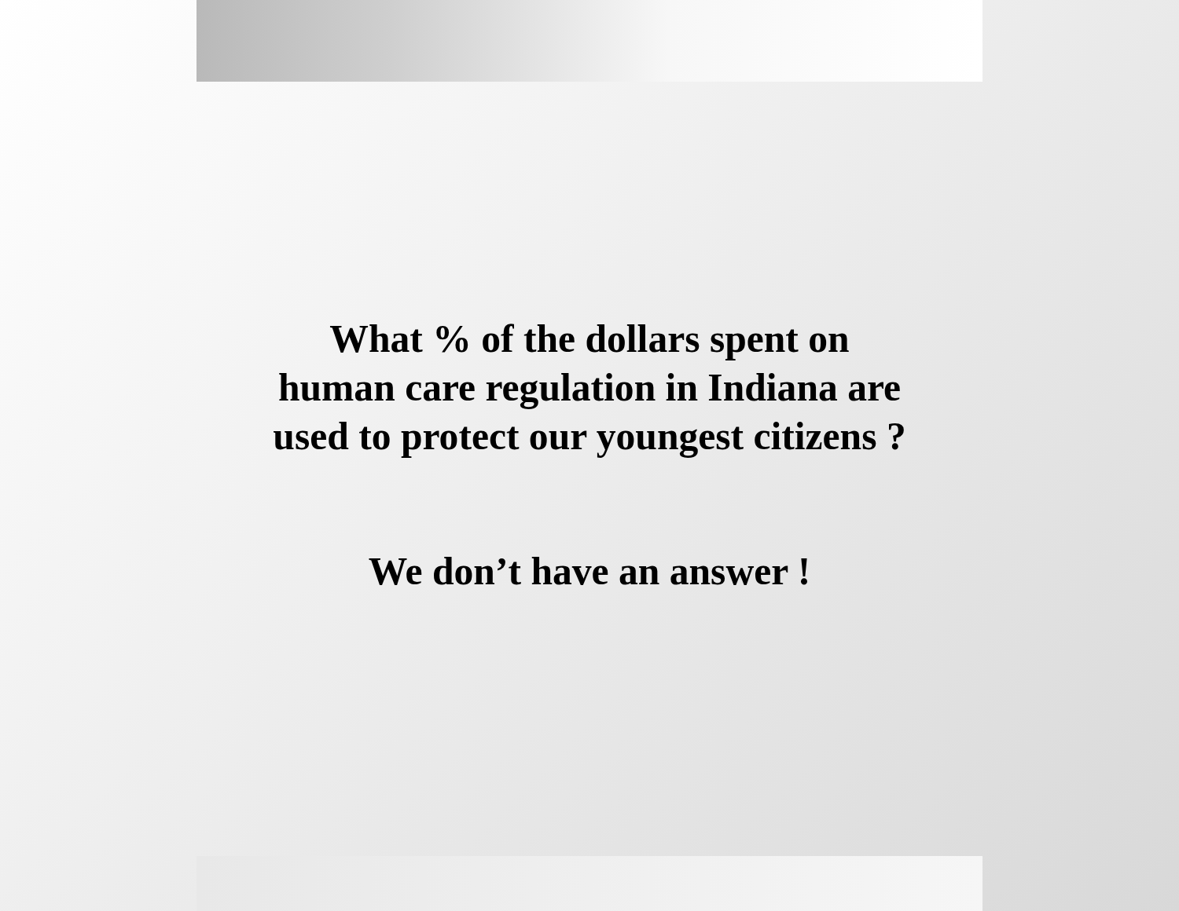What % of the dollars spent on human care regulation in Indiana are used to protect our youngest citizens ?
We don’t have an answer !